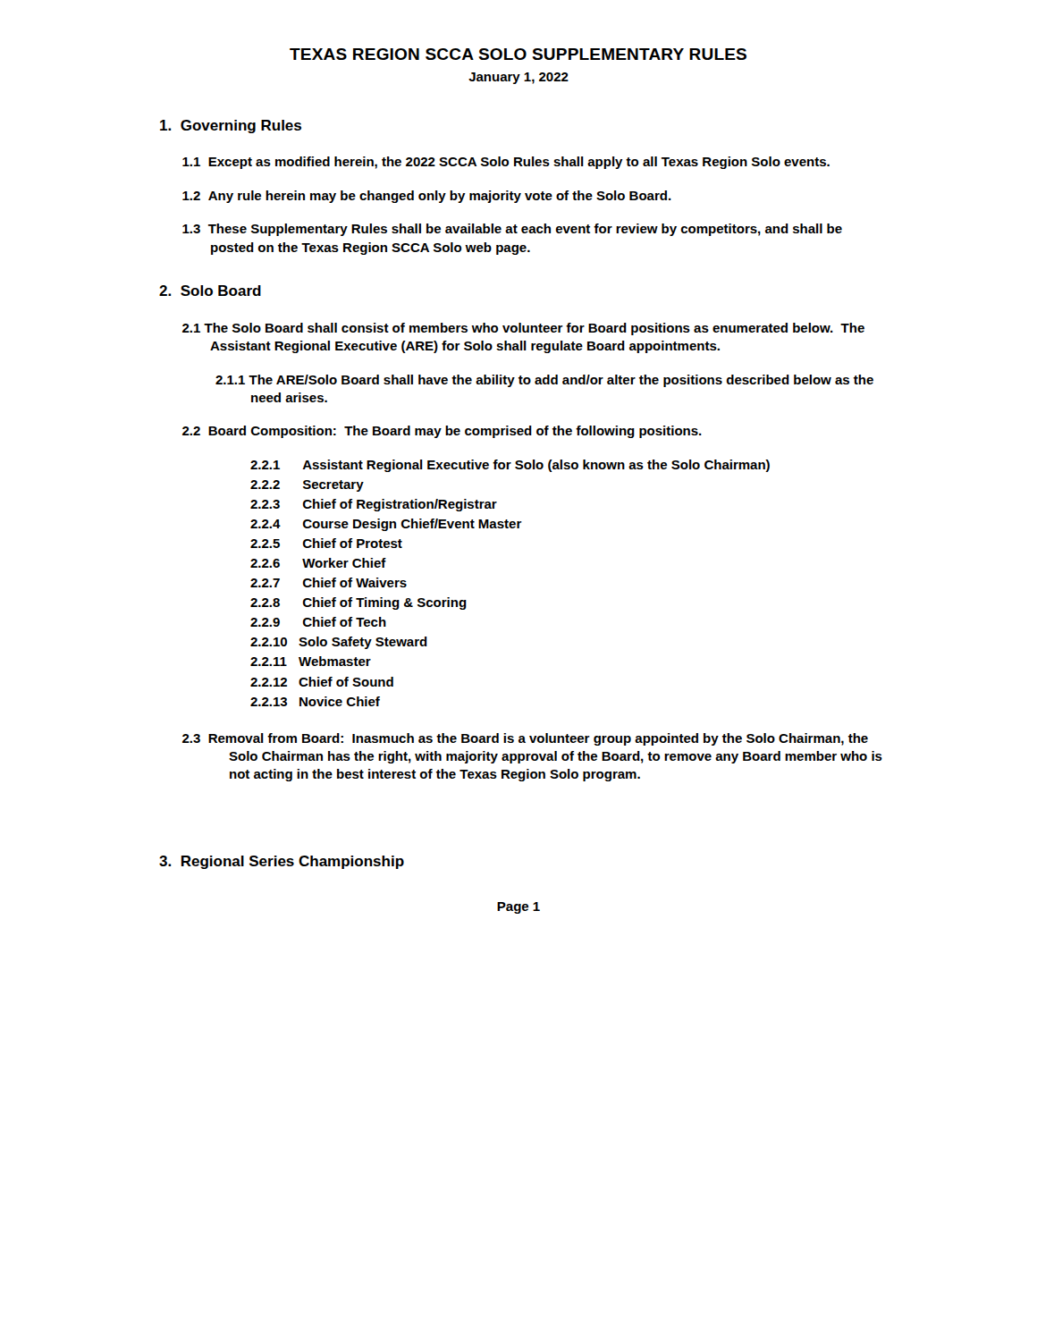TEXAS REGION SCCA SOLO SUPPLEMENTARY RULES
January 1, 2022
1. Governing Rules
1.1 Except as modified herein, the 2022 SCCA Solo Rules shall apply to all Texas Region Solo events.
1.2 Any rule herein may be changed only by majority vote of the Solo Board.
1.3 These Supplementary Rules shall be available at each event for review by competitors, and shall be posted on the Texas Region SCCA Solo web page.
2. Solo Board
2.1 The Solo Board shall consist of members who volunteer for Board positions as enumerated below. The Assistant Regional Executive (ARE) for Solo shall regulate Board appointments.
2.1.1 The ARE/Solo Board shall have the ability to add and/or alter the positions described below as the need arises.
2.2 Board Composition: The Board may be comprised of the following positions.
2.2.1 Assistant Regional Executive for Solo (also known as the Solo Chairman)
2.2.2 Secretary
2.2.3 Chief of Registration/Registrar
2.2.4 Course Design Chief/Event Master
2.2.5 Chief of Protest
2.2.6 Worker Chief
2.2.7 Chief of Waivers
2.2.8 Chief of Timing & Scoring
2.2.9 Chief of Tech
2.2.10 Solo Safety Steward
2.2.11 Webmaster
2.2.12 Chief of Sound
2.2.13 Novice Chief
2.3 Removal from Board: Inasmuch as the Board is a volunteer group appointed by the Solo Chairman, the Solo Chairman has the right, with majority approval of the Board, to remove any Board member who is not acting in the best interest of the Texas Region Solo program.
3. Regional Series Championship
Page 1